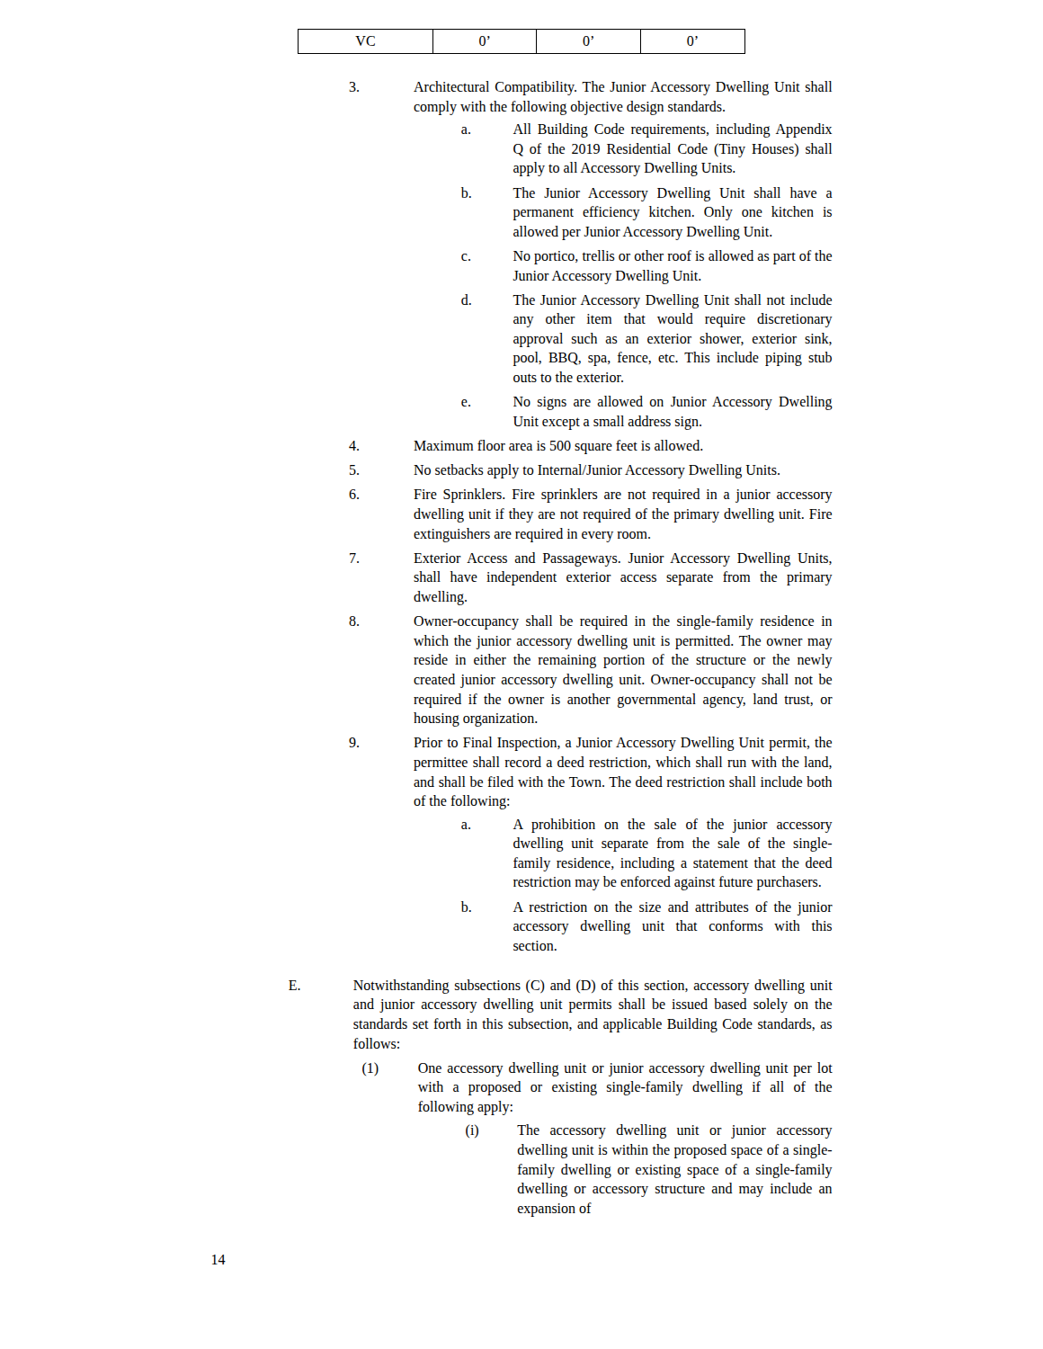| VC | 0’ | 0’ | 0’ |
3.
Architectural Compatibility. The Junior Accessory Dwelling Unit shall comply with the following objective design standards.
a.
All Building Code requirements, including Appendix Q of the 2019 Residential Code (Tiny Houses) shall apply to all Accessory Dwelling Units.
b.
The Junior Accessory Dwelling Unit shall have a permanent efficiency kitchen. Only one kitchen is allowed per Junior Accessory Dwelling Unit.
c.
No portico, trellis or other roof is allowed as part of the Junior Accessory Dwelling Unit.
d.
The Junior Accessory Dwelling Unit shall not include any other item that would require discretionary approval such as an exterior shower, exterior sink, pool, BBQ, spa, fence, etc. This include piping stub outs to the exterior.
e.
No signs are allowed on Junior Accessory Dwelling Unit except a small address sign.
4.
Maximum floor area is 500 square feet is allowed.
5.
No setbacks apply to Internal/Junior Accessory Dwelling Units.
6.
Fire Sprinklers. Fire sprinklers are not required in a junior accessory dwelling unit if they are not required of the primary dwelling unit. Fire extinguishers are required in every room.
7.
Exterior Access and Passageways. Junior Accessory Dwelling Units, shall have independent exterior access separate from the primary dwelling.
8.
Owner-occupancy shall be required in the single-family residence in which the junior accessory dwelling unit is permitted. The owner may reside in either the remaining portion of the structure or the newly created junior accessory dwelling unit. Owner-occupancy shall not be required if the owner is another governmental agency, land trust, or housing organization.
9.
Prior to Final Inspection, a Junior Accessory Dwelling Unit permit, the permittee shall record a deed restriction, which shall run with the land, and shall be filed with the Town. The deed restriction shall include both of the following:
a.
A prohibition on the sale of the junior accessory dwelling unit separate from the sale of the single-family residence, including a statement that the deed restriction may be enforced against future purchasers.
b.
A restriction on the size and attributes of the junior accessory dwelling unit that conforms with this section.
E.
Notwithstanding subsections (C) and (D) of this section, accessory dwelling unit and junior accessory dwelling unit permits shall be issued based solely on the standards set forth in this subsection, and applicable Building Code standards, as follows:
(1)
One accessory dwelling unit or junior accessory dwelling unit per lot with a proposed or existing single-family dwelling if all of the following apply:
(i)
The accessory dwelling unit or junior accessory dwelling unit is within the proposed space of a single-family dwelling or existing space of a single-family dwelling or accessory structure and may include an expansion of
14